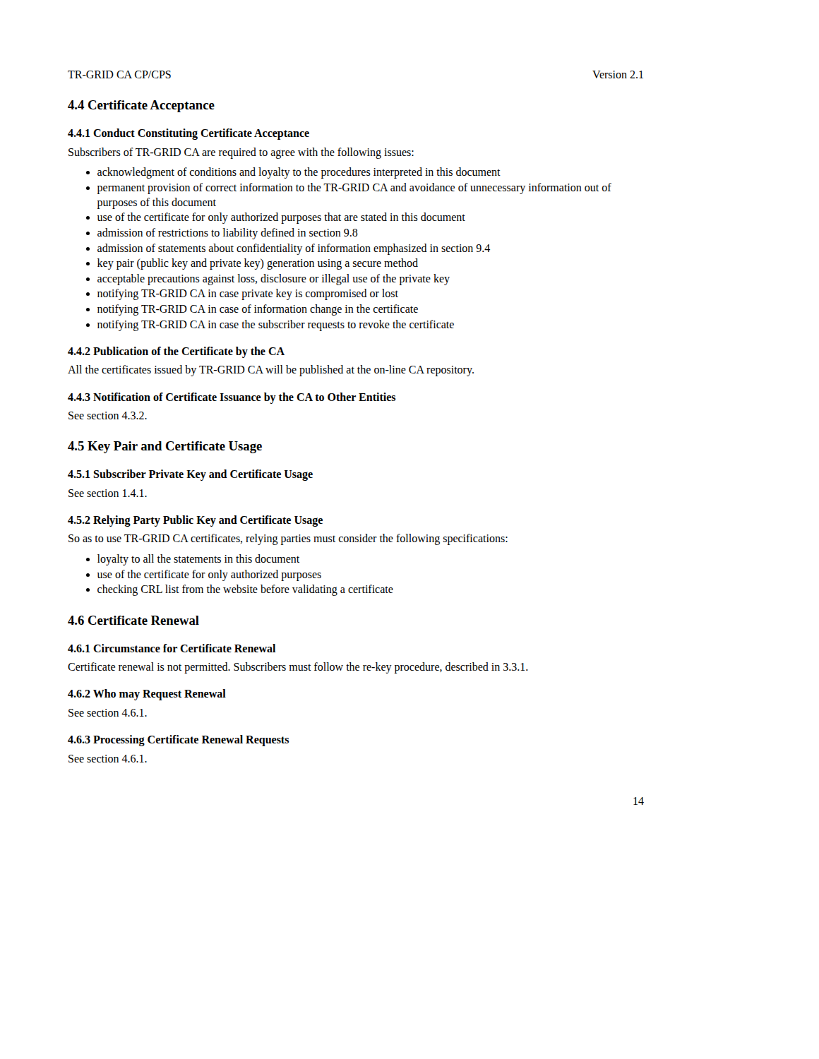TR-GRID CA CP/CPS Version 2.1
4.4 Certificate Acceptance
4.4.1 Conduct Constituting Certificate Acceptance
Subscribers of TR-GRID CA are required to agree with the following issues:
acknowledgment of conditions and loyalty to the procedures interpreted in this document
permanent provision of correct information to the TR-GRID CA and avoidance of unnecessary information out of purposes of this document
use of the certificate for only authorized purposes that are stated in this document
admission of restrictions to liability defined in section 9.8
admission of statements about confidentiality of information emphasized in section 9.4
key pair (public key and private key) generation using a secure method
acceptable precautions against loss, disclosure or illegal use of the private key
notifying TR-GRID CA in case private key is compromised or lost
notifying TR-GRID CA in case of information change in the certificate
notifying TR-GRID CA in case the subscriber requests to revoke the certificate
4.4.2 Publication of the Certificate by the CA
All the certificates issued by TR-GRID CA will be published at the on-line CA repository.
4.4.3 Notification of Certificate Issuance by the CA to Other Entities
See section 4.3.2.
4.5 Key Pair and Certificate Usage
4.5.1 Subscriber Private Key and Certificate Usage
See section 1.4.1.
4.5.2 Relying Party Public Key and Certificate Usage
So as to use TR-GRID CA certificates, relying parties must consider the following specifications:
loyalty to all the statements in this document
use of the certificate for only authorized purposes
checking CRL list from the website before validating a certificate
4.6 Certificate Renewal
4.6.1 Circumstance for Certificate Renewal
Certificate renewal is not permitted. Subscribers must follow the re-key procedure, described in 3.3.1.
4.6.2 Who may Request Renewal
See section 4.6.1.
4.6.3 Processing Certificate Renewal Requests
See section 4.6.1.
14